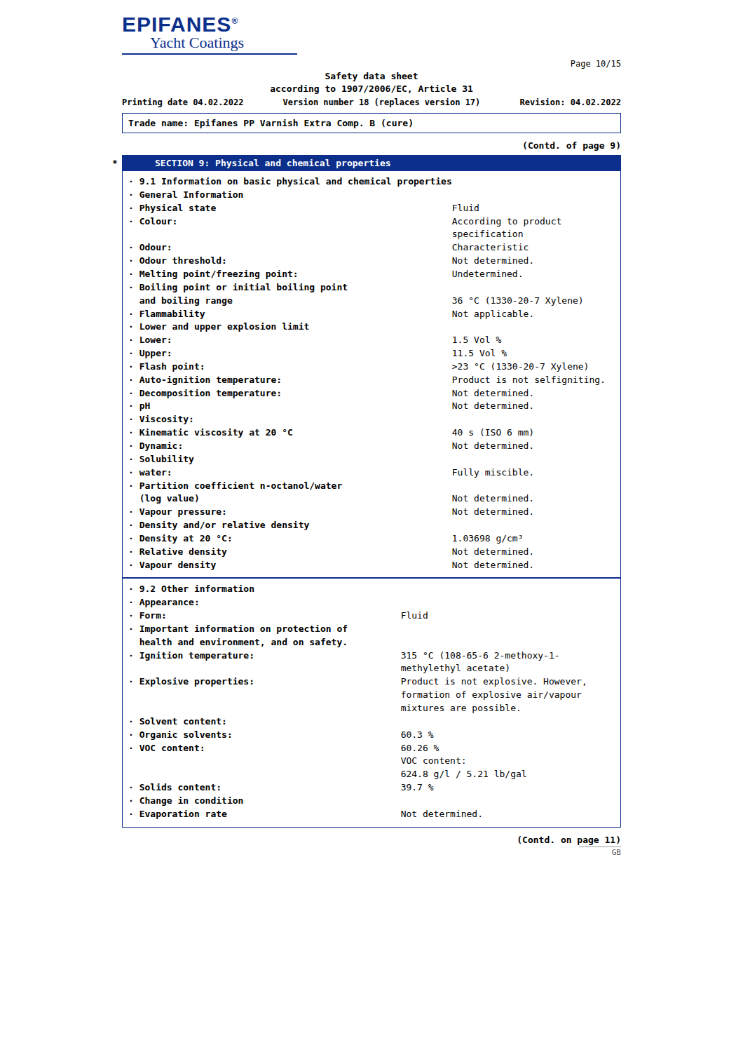EPIFANES®
Yacht Coatings
Page 10/15
Safety data sheet
according to 1907/2006/EC, Article 31
Printing date 04.02.2022
Version number 18 (replaces version 17)
Revision: 04.02.2022
Trade name: Epifanes PP Varnish Extra Comp. B (cure)
(Contd. of page 9)
*
SECTION 9: Physical and chemical properties
| · 9.1 Information on basic physical and chemical properties | |
| · General Information | |
| · Physical state | Fluid |
| · Colour: | According to product specification |
| · Odour: | Characteristic |
| · Odour threshold: | Not determined. |
| · Melting point/freezing point: | Undetermined. |
| · Boiling point or initial boiling point | |
| and boiling range | 36 °C (1330-20-7 Xylene) |
| · Flammability | Not applicable. |
| · Lower and upper explosion limit | |
| · Lower: | 1.5 Vol % |
| · Upper: | 11.5 Vol % |
| · Flash point: | >23 °C (1330-20-7 Xylene) |
| · Auto-ignition temperature: | Product is not selfigniting. |
| · Decomposition temperature: | Not determined. |
| · pH | Not determined. |
| · Viscosity: | |
| · Kinematic viscosity at 20 °C | 40 s (ISO 6 mm) |
| · Dynamic: | Not determined. |
| · Solubility | |
| · water: | Fully miscible. |
| · Partition coefficient n-octanol/water | |
| (log value) | Not determined. |
| · Vapour pressure: | Not determined. |
| · Density and/or relative density | |
| · Density at 20 °C: | 1.03698 g/cm³ |
| · Relative density | Not determined. |
| · Vapour density | Not determined. |
| · 9.2 Other information | |
| · Appearance: | |
| · Form: | Fluid |
| · Important information on protection of | |
| health and environment, and on safety. | |
| · Ignition temperature: | 315 °C (108-65-6 2-methoxy-1- methylethyl acetate) |
| · Explosive properties: | Product is not explosive. However, formation of explosive air/vapour mixtures are possible. |
| · Solvent content: | |
| · Organic solvents: | 60.3 % |
| · VOC content: | 60.26 % VOC content: 624.8 g/l / 5.21 lb/gal |
| · Solids content: | 39.7 % |
| · Change in condition | |
| · Evaporation rate | Not determined. |
(Contd. on page 11)
GB